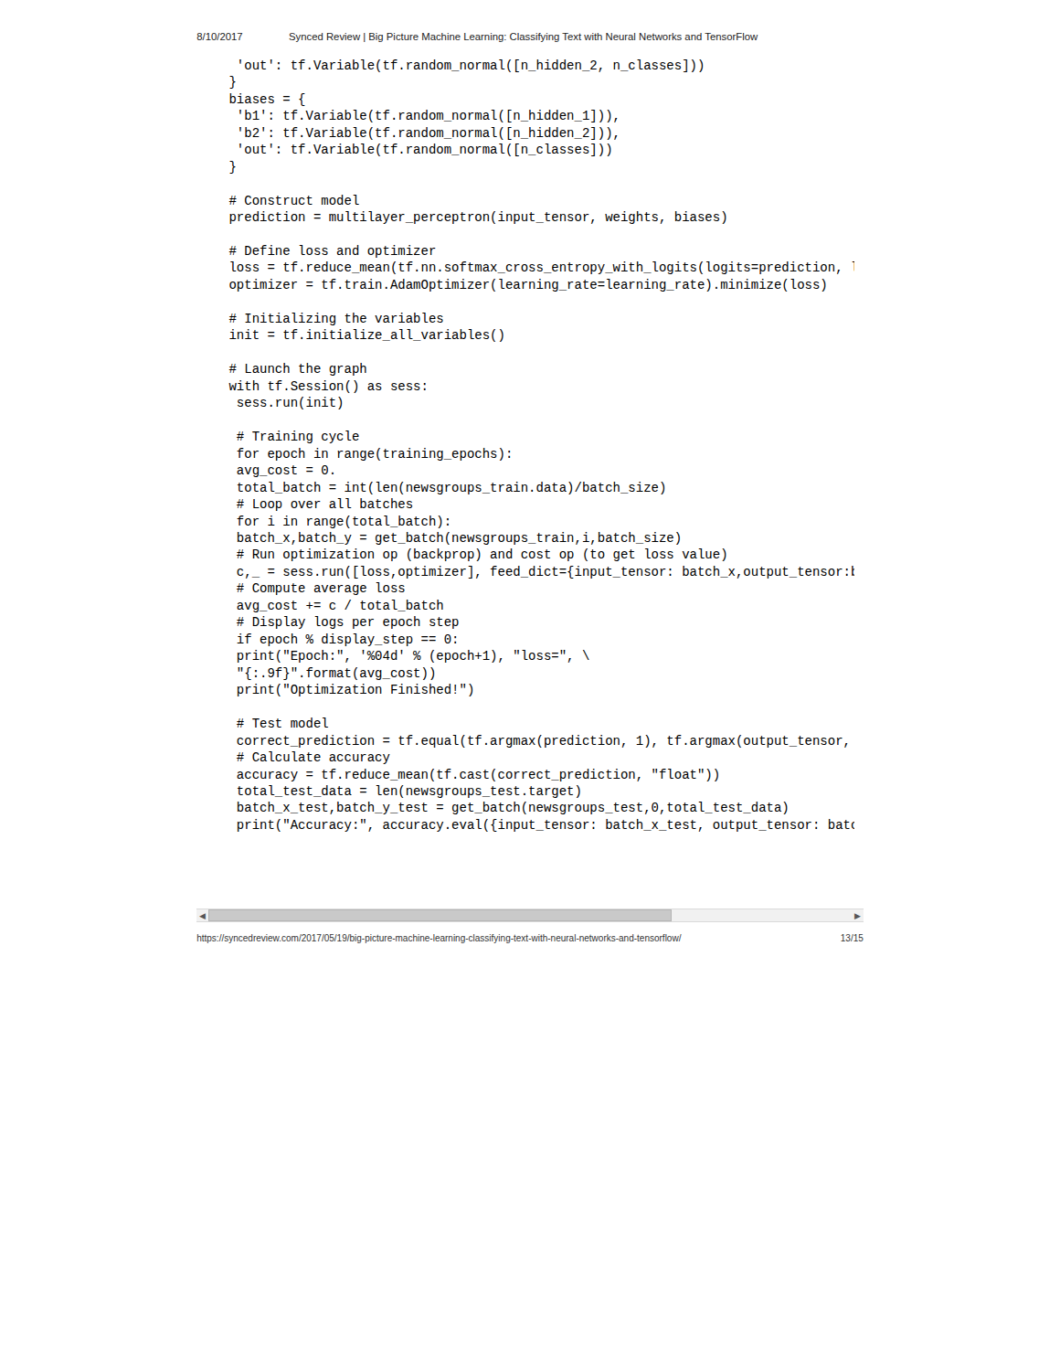8/10/2017
Synced Review | Big Picture Machine Learning: Classifying Text with Neural Networks and TensorFlow
  'out': tf.Variable(tf.random_normal([n_hidden_2, n_classes]))
 }
 biases = {
  'b1': tf.Variable(tf.random_normal([n_hidden_1])),
  'b2': tf.Variable(tf.random_normal([n_hidden_2])),
  'out': tf.Variable(tf.random_normal([n_classes]))
 }

 # Construct model
 prediction = multilayer_perceptron(input_tensor, weights, biases)

 # Define loss and optimizer
 loss = tf.reduce_mean(tf.nn.softmax_cross_entropy_with_logits(logits=prediction, la
 optimizer = tf.train.AdamOptimizer(learning_rate=learning_rate).minimize(loss)

 # Initializing the variables
 init = tf.initialize_all_variables()

 # Launch the graph
 with tf.Session() as sess:
  sess.run(init)

  # Training cycle
  for epoch in range(training_epochs):
  avg_cost = 0.
  total_batch = int(len(newsgroups_train.data)/batch_size)
  # Loop over all batches
  for i in range(total_batch):
  batch_x,batch_y = get_batch(newsgroups_train,i,batch_size)
  # Run optimization op (backprop) and cost op (to get loss value)
  c,_ = sess.run([loss,optimizer], feed_dict={input_tensor: batch_x,output_tensor:ba
  # Compute average loss
  avg_cost += c / total_batch
  # Display logs per epoch step
  if epoch % display_step == 0:
  print("Epoch:", '%04d' % (epoch+1), "loss=", \
  "{:.9f}".format(avg_cost))
  print("Optimization Finished!")

  # Test model
  correct_prediction = tf.equal(tf.argmax(prediction, 1), tf.argmax(output_tensor, 1
  # Calculate accuracy
  accuracy = tf.reduce_mean(tf.cast(correct_prediction, "float"))
  total_test_data = len(newsgroups_test.target)
  batch_x_test,batch_y_test = get_batch(newsgroups_test,0,total_test_data)
  print("Accuracy:", accuracy.eval({input_tensor: batch_x_test, output_tensor: batch
◀
▶
https://syncedreview.com/2017/05/19/big-picture-machine-learning-classifying-text-with-neural-networks-and-tensorflow/
13/15